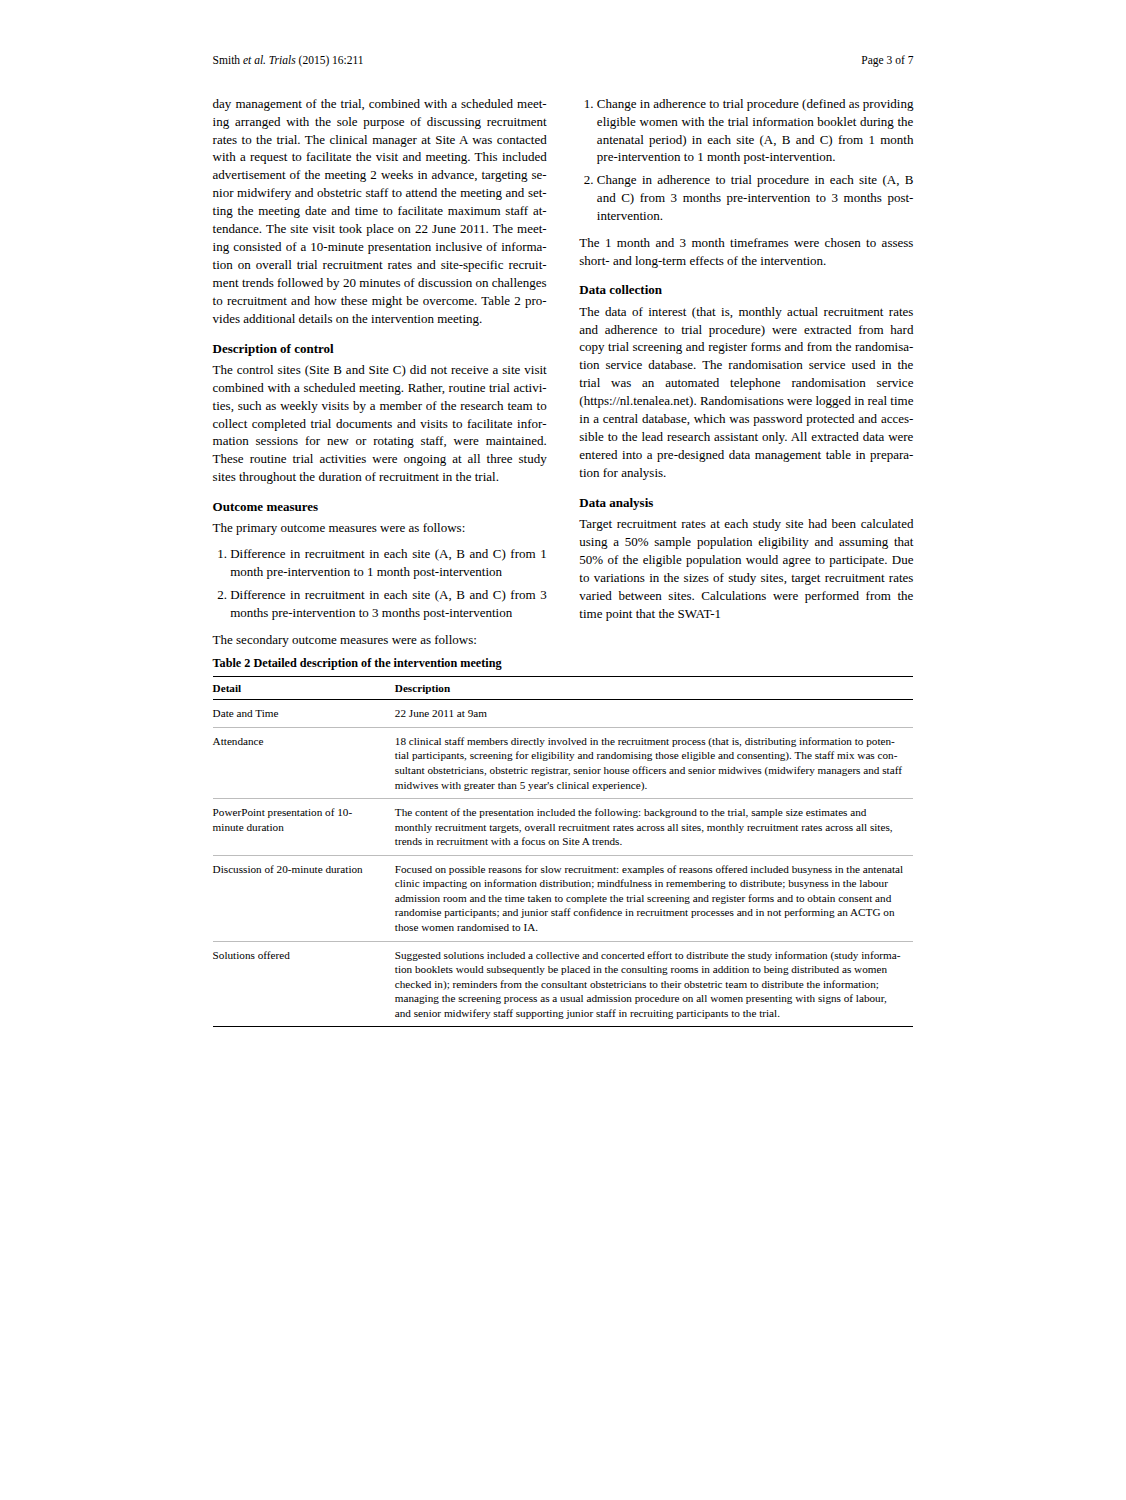Smith et al. Trials (2015) 16:211
Page 3 of 7
day management of the trial, combined with a scheduled meeting arranged with the sole purpose of discussing recruitment rates to the trial. The clinical manager at Site A was contacted with a request to facilitate the visit and meeting. This included advertisement of the meeting 2 weeks in advance, targeting senior midwifery and obstetric staff to attend the meeting and setting the meeting date and time to facilitate maximum staff attendance. The site visit took place on 22 June 2011. The meeting consisted of a 10-minute presentation inclusive of information on overall trial recruitment rates and site-specific recruitment trends followed by 20 minutes of discussion on challenges to recruitment and how these might be overcome. Table 2 provides additional details on the intervention meeting.
Description of control
The control sites (Site B and Site C) did not receive a site visit combined with a scheduled meeting. Rather, routine trial activities, such as weekly visits by a member of the research team to collect completed trial documents and visits to facilitate information sessions for new or rotating staff, were maintained. These routine trial activities were ongoing at all three study sites throughout the duration of recruitment in the trial.
Outcome measures
The primary outcome measures were as follows:
Difference in recruitment in each site (A, B and C) from 1 month pre-intervention to 1 month post-intervention
Difference in recruitment in each site (A, B and C) from 3 months pre-intervention to 3 months post-intervention
The secondary outcome measures were as follows:
Change in adherence to trial procedure (defined as providing eligible women with the trial information booklet during the antenatal period) in each site (A, B and C) from 1 month pre-intervention to 1 month post-intervention.
Change in adherence to trial procedure in each site (A, B and C) from 3 months pre-intervention to 3 months post-intervention.
The 1 month and 3 month timeframes were chosen to assess short- and long-term effects of the intervention.
Data collection
The data of interest (that is, monthly actual recruitment rates and adherence to trial procedure) were extracted from hard copy trial screening and register forms and from the randomisation service database. The randomisation service used in the trial was an automated telephone randomisation service (https://nl.tenalea.net). Randomisations were logged in real time in a central database, which was password protected and accessible to the lead research assistant only. All extracted data were entered into a pre-designed data management table in preparation for analysis.
Data analysis
Target recruitment rates at each study site had been calculated using a 50% sample population eligibility and assuming that 50% of the eligible population would agree to participate. Due to variations in the sizes of study sites, target recruitment rates varied between sites. Calculations were performed from the time point that the SWAT-1
Table 2 Detailed description of the intervention meeting
| Detail | Description |
| --- | --- |
| Date and Time | 22 June 2011 at 9am |
| Attendance | 18 clinical staff members directly involved in the recruitment process (that is, distributing information to potential participants, screening for eligibility and randomising those eligible and consenting). The staff mix was consultant obstetricians, obstetric registrar, senior house officers and senior midwives (midwifery managers and staff midwives with greater than 5 year's clinical experience). |
| PowerPoint presentation of 10-minute duration | The content of the presentation included the following: background to the trial, sample size estimates and monthly recruitment targets, overall recruitment rates across all sites, monthly recruitment rates across all sites, trends in recruitment with a focus on Site A trends. |
| Discussion of 20-minute duration | Focused on possible reasons for slow recruitment: examples of reasons offered included busyness in the antenatal clinic impacting on information distribution; mindfulness in remembering to distribute; busyness in the labour admission room and the time taken to complete the trial screening and register forms and to obtain consent and randomise participants; and junior staff confidence in recruitment processes and in not performing an ACTG on those women randomised to IA. |
| Solutions offered | Suggested solutions included a collective and concerted effort to distribute the study information (study information booklets would subsequently be placed in the consulting rooms in addition to being distributed as women checked in); reminders from the consultant obstetricians to their obstetric team to distribute the information; managing the screening process as a usual admission procedure on all women presenting with signs of labour, and senior midwifery staff supporting junior staff in recruiting participants to the trial. |